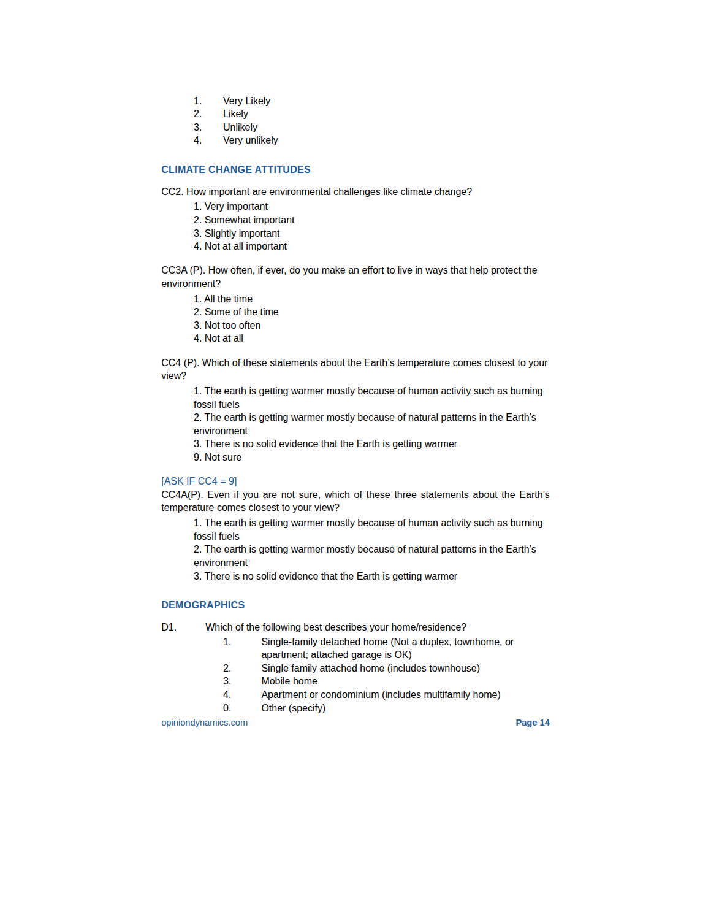1. Very Likely
2. Likely
3. Unlikely
4. Very unlikely
CLIMATE CHANGE ATTITUDES
CC2. How important are environmental challenges like climate change?
1. Very important
2. Somewhat important
3. Slightly important
4. Not at all important
CC3A (P). How often, if ever, do you make an effort to live in ways that help protect the environment?
1. All the time
2. Some of the time
3. Not too often
4. Not at all
CC4 (P). Which of these statements about the Earth’s temperature comes closest to your view?
1. The earth is getting warmer mostly because of human activity such as burning fossil fuels
2. The earth is getting warmer mostly because of natural patterns in the Earth’s environment
3. There is no solid evidence that the Earth is getting warmer
9. Not sure
[ASK IF CC4 = 9]
CC4A(P). Even if you are not sure, which of these three statements about the Earth’s temperature comes closest to your view?
1. The earth is getting warmer mostly because of human activity such as burning fossil fuels
2. The earth is getting warmer mostly because of natural patterns in the Earth’s environment
3. There is no solid evidence that the Earth is getting warmer
DEMOGRAPHICS
D1. Which of the following best describes your home/residence?
1. Single-family detached home (Not a duplex, townhome, or apartment; attached garage is OK)
2. Single family attached home (includes townhouse)
3. Mobile home
4. Apartment or condominium (includes multifamily home)
0. Other (specify)
opiniondynamics.com Page 14